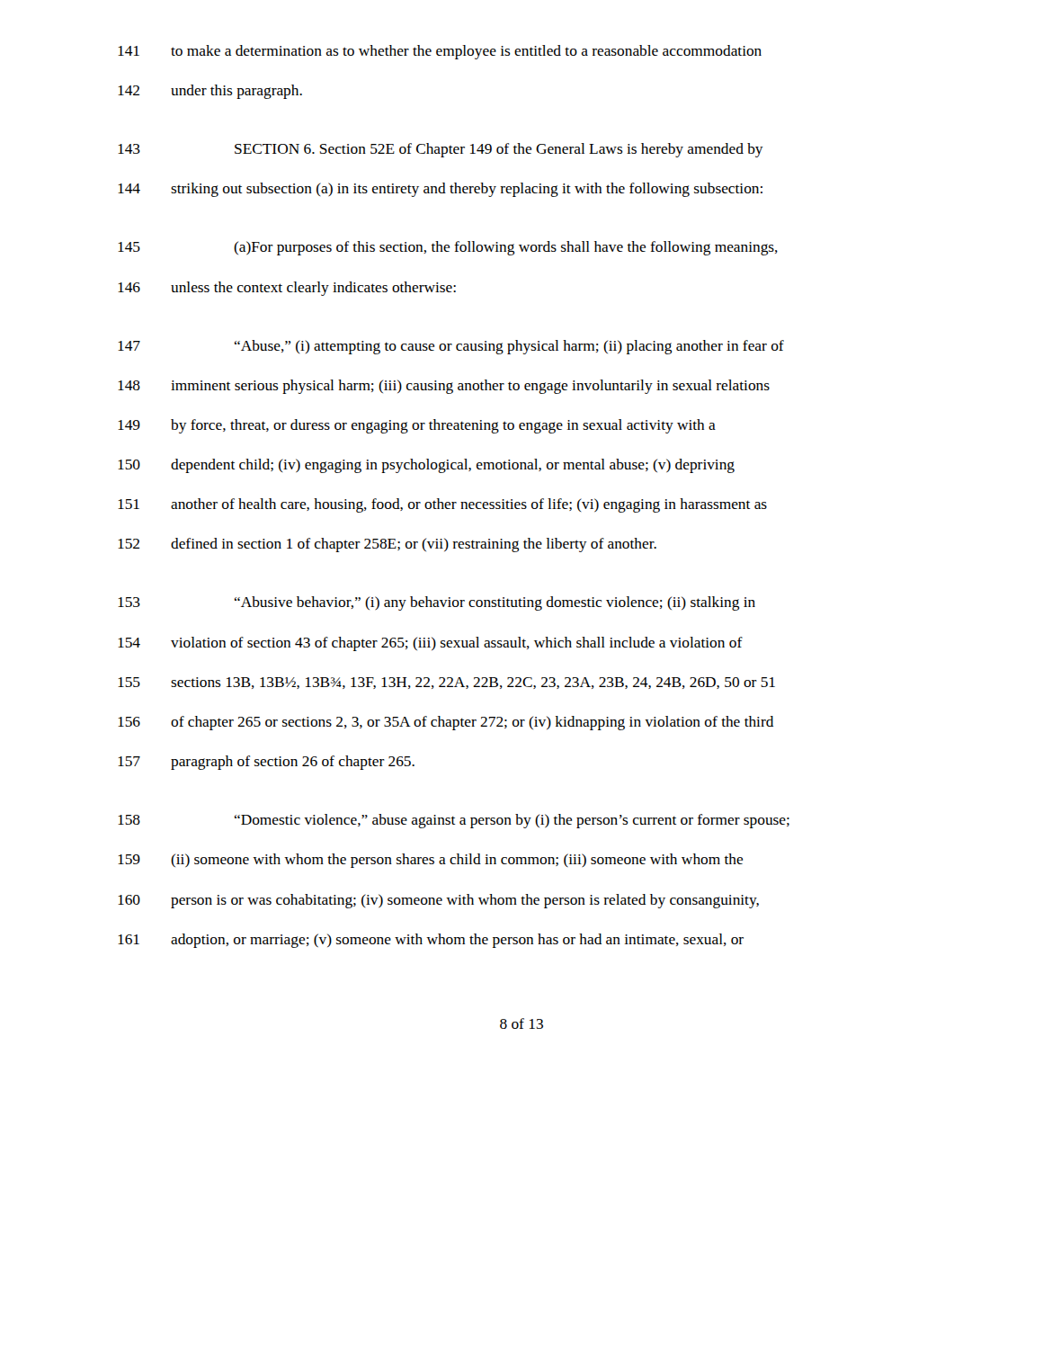141
to make a determination as to whether the employee is entitled to a reasonable accommodation
142
under this paragraph.
143
SECTION 6. Section 52E of Chapter 149 of the General Laws is hereby amended by
144
striking out subsection (a) in its entirety and thereby replacing it with the following subsection:
145
(a)For purposes of this section, the following words shall have the following meanings,
146
unless the context clearly indicates otherwise:
147
“Abuse,” (i) attempting to cause or causing physical harm; (ii) placing another in fear of
148
imminent serious physical harm; (iii) causing another to engage involuntarily in sexual relations
149
by force, threat, or duress or engaging or threatening to engage in sexual activity with a
150
dependent child; (iv) engaging in psychological, emotional, or mental abuse; (v) depriving
151
another of health care, housing, food, or other necessities of life; (vi) engaging in harassment as
152
defined in section 1 of chapter 258E; or (vii) restraining the liberty of another.
153
“Abusive behavior,” (i) any behavior constituting domestic violence; (ii) stalking in
154
violation of section 43 of chapter 265; (iii) sexual assault, which shall include a violation of
155
sections 13B, 13B½, 13B¾, 13F, 13H, 22, 22A, 22B, 22C, 23, 23A, 23B, 24, 24B, 26D, 50 or 51
156
of chapter 265 or sections 2, 3, or 35A of chapter 272; or (iv) kidnapping in violation of the third
157
paragraph of section 26 of chapter 265.
158
“Domestic violence,” abuse against a person by (i) the person’s current or former spouse;
159
(ii) someone with whom the person shares a child in common; (iii) someone with whom the
160
person is or was cohabitating; (iv) someone with whom the person is related by consanguinity,
161
adoption, or marriage; (v) someone with whom the person has or had an intimate, sexual, or
8 of 13